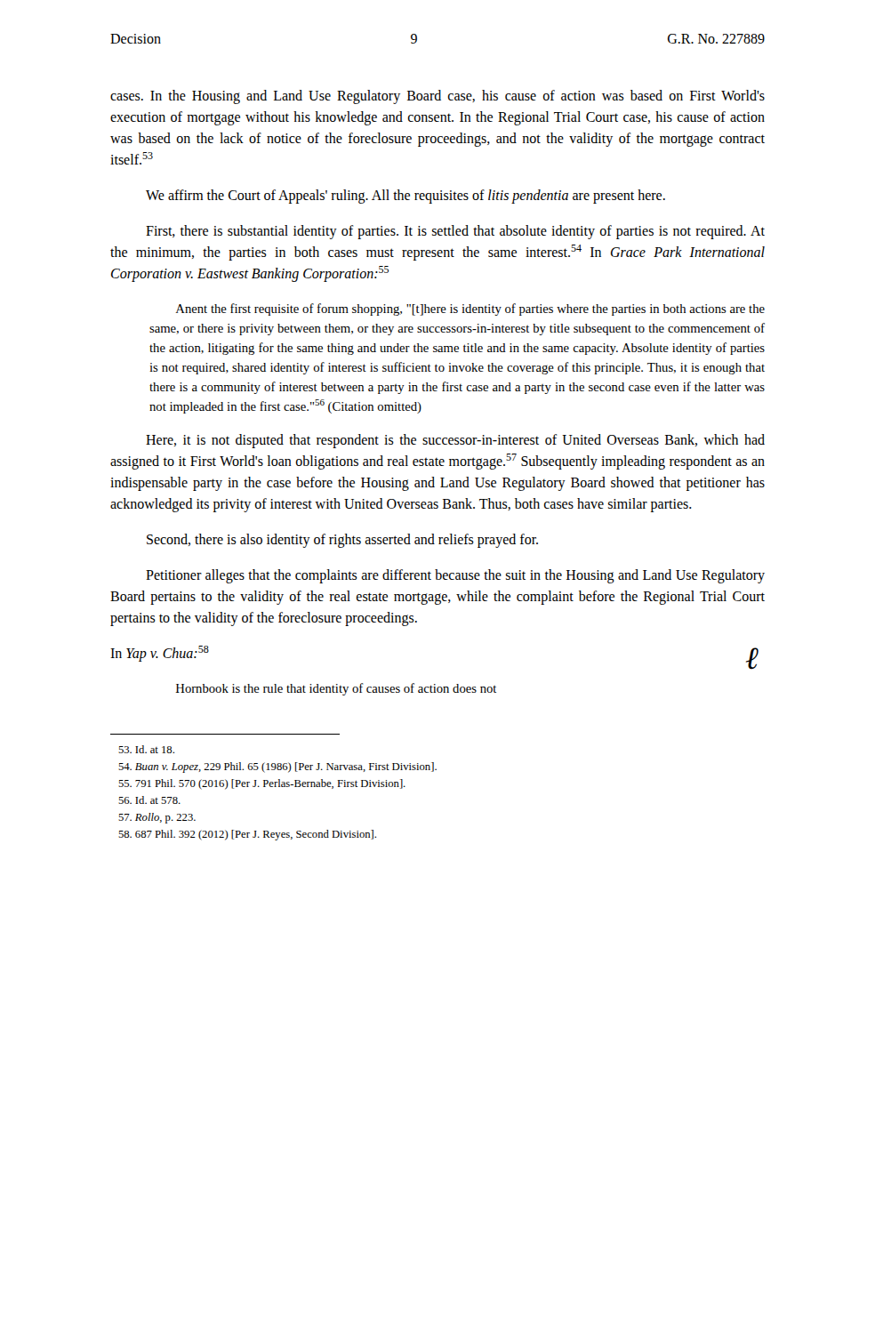Decision 9 G.R. No. 227889
cases. In the Housing and Land Use Regulatory Board case, his cause of action was based on First World's execution of mortgage without his knowledge and consent. In the Regional Trial Court case, his cause of action was based on the lack of notice of the foreclosure proceedings, and not the validity of the mortgage contract itself.53
We affirm the Court of Appeals' ruling. All the requisites of litis pendentia are present here.
First, there is substantial identity of parties. It is settled that absolute identity of parties is not required. At the minimum, the parties in both cases must represent the same interest.54 In Grace Park International Corporation v. Eastwest Banking Corporation:55
Anent the first requisite of forum shopping, "[t]here is identity of parties where the parties in both actions are the same, or there is privity between them, or they are successors-in-interest by title subsequent to the commencement of the action, litigating for the same thing and under the same title and in the same capacity. Absolute identity of parties is not required, shared identity of interest is sufficient to invoke the coverage of this principle. Thus, it is enough that there is a community of interest between a party in the first case and a party in the second case even if the latter was not impleaded in the first case."56 (Citation omitted)
Here, it is not disputed that respondent is the successor-in-interest of United Overseas Bank, which had assigned to it First World's loan obligations and real estate mortgage.57 Subsequently impleading respondent as an indispensable party in the case before the Housing and Land Use Regulatory Board showed that petitioner has acknowledged its privity of interest with United Overseas Bank. Thus, both cases have similar parties.
Second, there is also identity of rights asserted and reliefs prayed for.
Petitioner alleges that the complaints are different because the suit in the Housing and Land Use Regulatory Board pertains to the validity of the real estate mortgage, while the complaint before the Regional Trial Court pertains to the validity of the foreclosure proceedings.
ℓ In Yap v. Chua:58
Hornbook is the rule that identity of causes of action does not
Id. at 18.
Buan v. Lopez, 229 Phil. 65 (1986) [Per J. Narvasa, First Division].
791 Phil. 570 (2016) [Per J. Perlas-Bernabe, First Division].
Id. at 578.
Rollo, p. 223.
687 Phil. 392 (2012) [Per J. Reyes, Second Division].